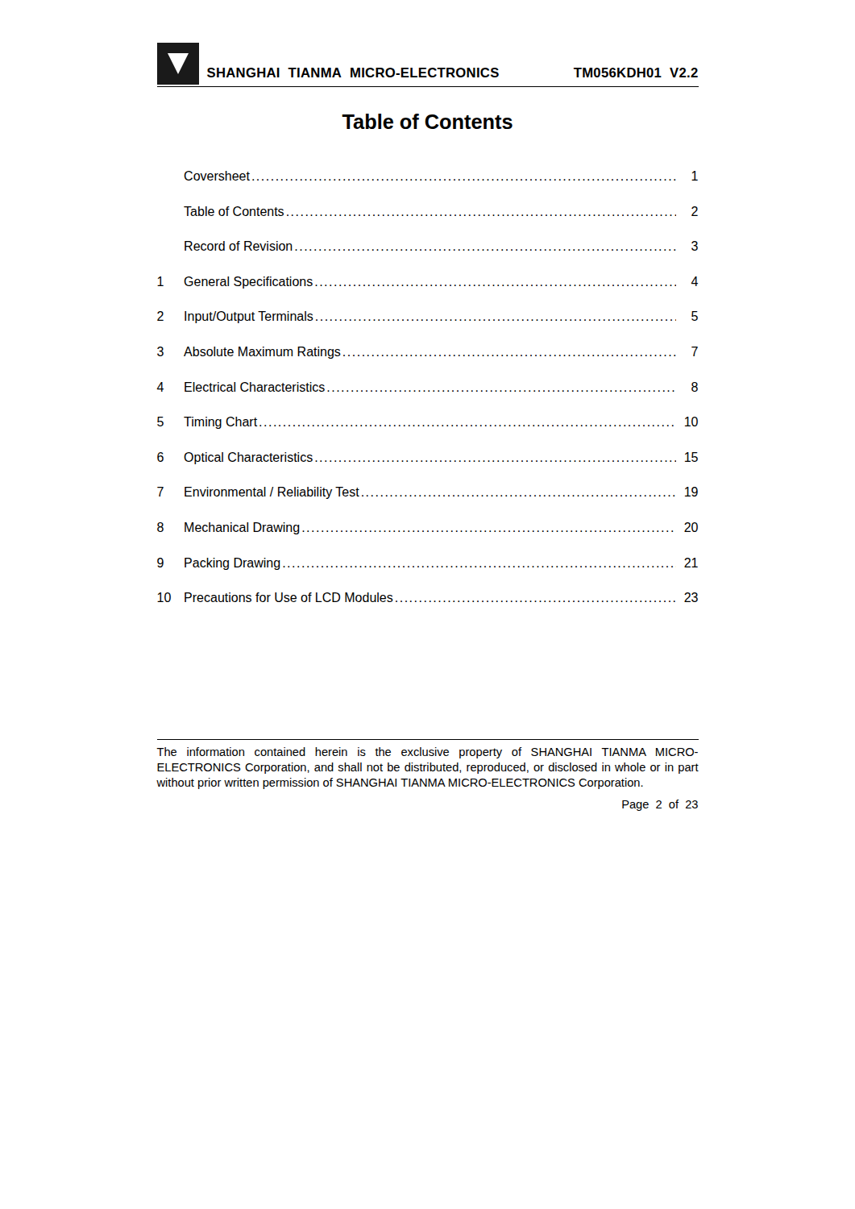SHANGHAI TIANMA MICRO-ELECTRONICS
TM056KDH01 V2.2
Table of Contents
Coversheet .................................................................................................................................. 1
Table of Contents ....................................................................................................................... 2
Record of Revision ..................................................................................................................... 3
1 General Specifications .............................................................................................................. 4
2 Input/Output Terminals .............................................................................................................. 5
3 Absolute Maximum Ratings ..................................................................................................... 7
4 Electrical Characteristics .......................................................................................................... 8
5 Timing Chart ............................................................................................................................. 10
6 Optical Characteristics .............................................................................................................. 15
7 Environmental / Reliability Test .............................................................................................. 19
8 Mechanical Drawing ................................................................................................................ 20
9 Packing Drawing .................................................................................................................... 21
10 Precautions for Use of LCD Modules ..................................................................................... 23
The information contained herein is the exclusive property of SHANGHAI TIANMA MICRO-ELECTRONICS Corporation, and shall not be distributed, reproduced, or disclosed in whole or in part without prior written permission of SHANGHAI TIANMA MICRO-ELECTRONICS Corporation.
Page 2 of 23